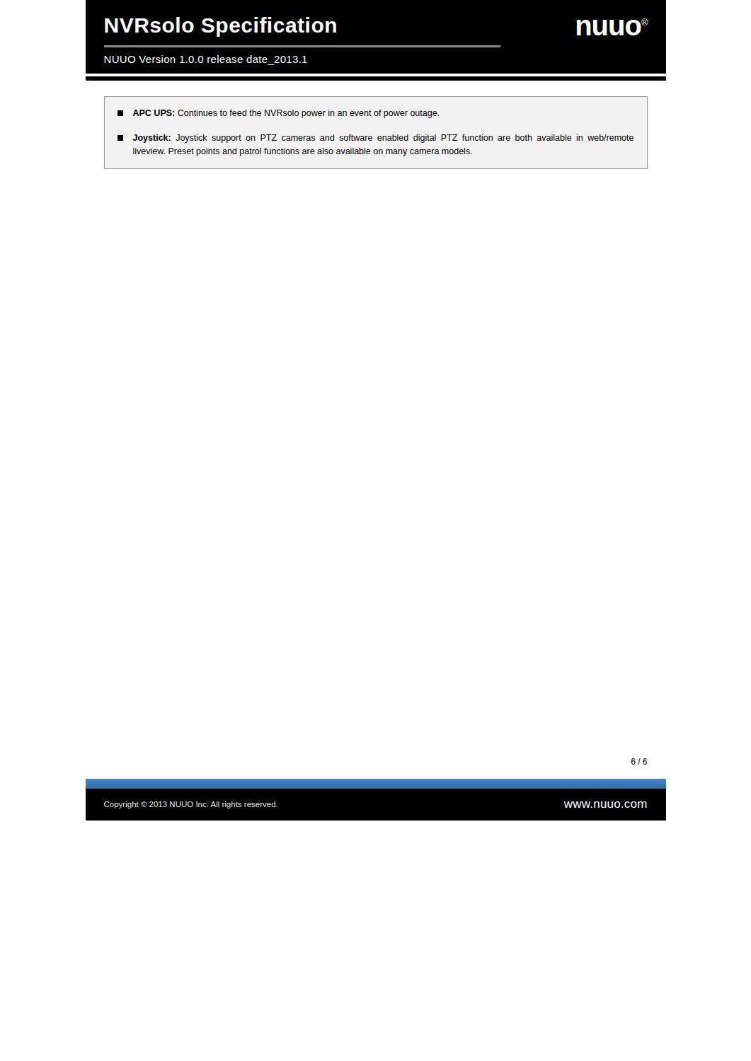nuuo®
NVRsolo Specification
NUUO Version 1.0.0 release date_2013.1
APC UPS: Continues to feed the NVRsolo power in an event of power outage.
Joystick: Joystick support on PTZ cameras and software enabled digital PTZ function are both available in web/remote liveview. Preset points and patrol functions are also available on many camera models.
6 / 6
Copyright © 2013 NUUO Inc. All rights reserved. www. nuuo.com